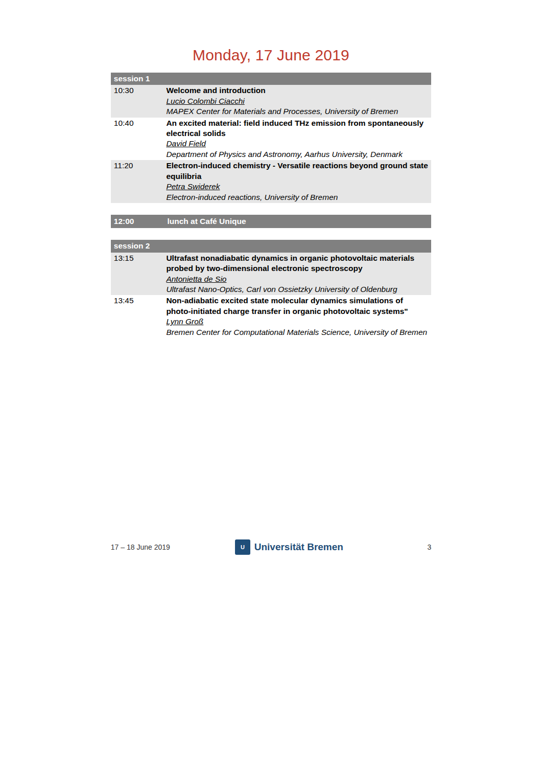Monday, 17 June 2019
| session 1 |
| 10:30 | Welcome and introduction Lucio Colombi Ciacchi MAPEX Center for Materials and Processes, University of Bremen |
| 10:40 | An excited material: field induced THz emission from spontaneously electrical solids David Field Department of Physics and Astronomy, Aarhus University, Denmark |
| 11:20 | Electron-induced chemistry - Versatile reactions beyond ground state equilibria Petra Swiderek Electron-induced reactions, University of Bremen |
| 12:00 | lunch at Café Unique |
| session 2 |
| 13:15 | Ultrafast nonadiabatic dynamics in organic photovoltaic materials probed by two-dimensional electronic spectroscopy Antonietta de Sio Ultrafast Nano-Optics, Carl von Ossietzky University of Oldenburg |
| 13:45 | Non-adiabatic excited state molecular dynamics simulations of photo-initiated charge transfer in organic photovoltaic systems" Lynn Groß Bremen Center for Computational Materials Science, University of Bremen |
17 – 18 June 2019
U Universität Bremen
3